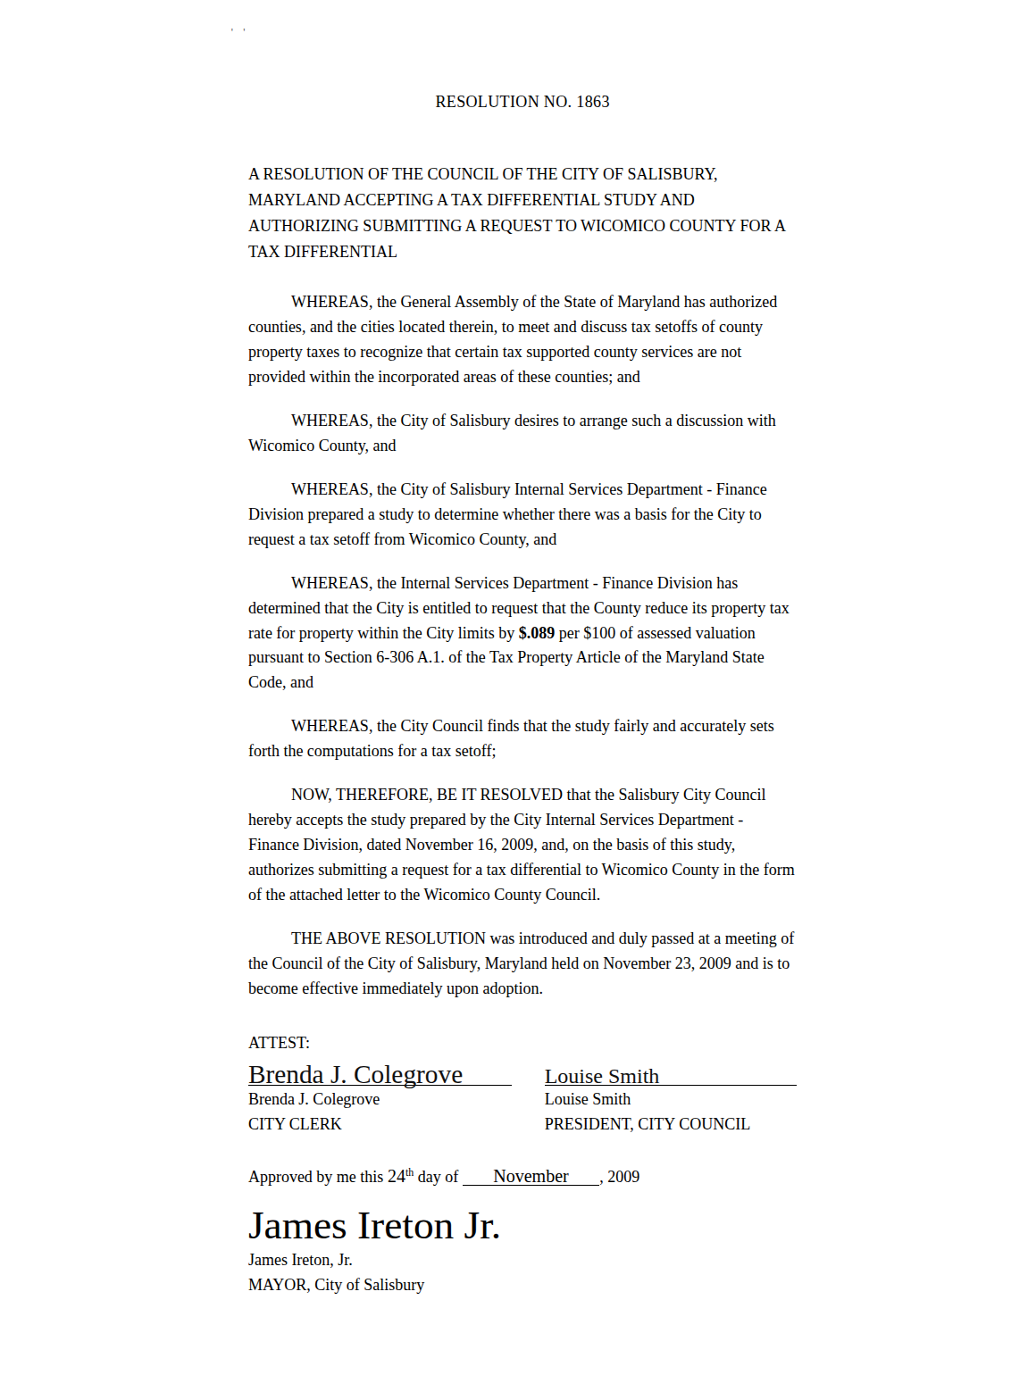' '
RESOLUTION NO. 1863
A RESOLUTION OF THE COUNCIL OF THE CITY OF SALISBURY, MARYLAND ACCEPTING A TAX DIFFERENTIAL STUDY AND AUTHORIZING SUBMITTING A REQUEST TO WICOMICO COUNTY FOR A TAX DIFFERENTIAL
WHEREAS, the General Assembly of the State of Maryland has authorized counties, and the cities located therein, to meet and discuss tax setoffs of county property taxes to recognize that certain tax supported county services are not provided within the incorporated areas of these counties; and
WHEREAS, the City of Salisbury desires to arrange such a discussion with Wicomico County, and
WHEREAS, the City of Salisbury Internal Services Department - Finance Division prepared a study to determine whether there was a basis for the City to request a tax setoff from Wicomico County, and
WHEREAS, the Internal Services Department - Finance Division has determined that the City is entitled to request that the County reduce its property tax rate for property within the City limits by $.089 per $100 of assessed valuation pursuant to Section 6-306 A.1. of the Tax Property Article of the Maryland State Code, and
WHEREAS, the City Council finds that the study fairly and accurately sets forth the computations for a tax setoff;
NOW, THEREFORE, BE IT RESOLVED that the Salisbury City Council hereby accepts the study prepared by the City Internal Services Department - Finance Division, dated November 16, 2009, and, on the basis of this study, authorizes submitting a request for a tax differential to Wicomico County in the form of the attached letter to the Wicomico County Council.
THE ABOVE RESOLUTION was introduced and duly passed at a meeting of the Council of the City of Salisbury, Maryland held on November 23, 2009 and is to become effective immediately upon adoption.
ATTEST:
| Brenda J. Colegrove Brenda J. Colegrove CITY CLERK | | Louise Smith Louise Smith PRESIDENT, CITY COUNCIL |
Approved by me this 24 th day of November, 2009
James Ireton Jr.
James Ireton, Jr.
MAYOR, City of Salisbury